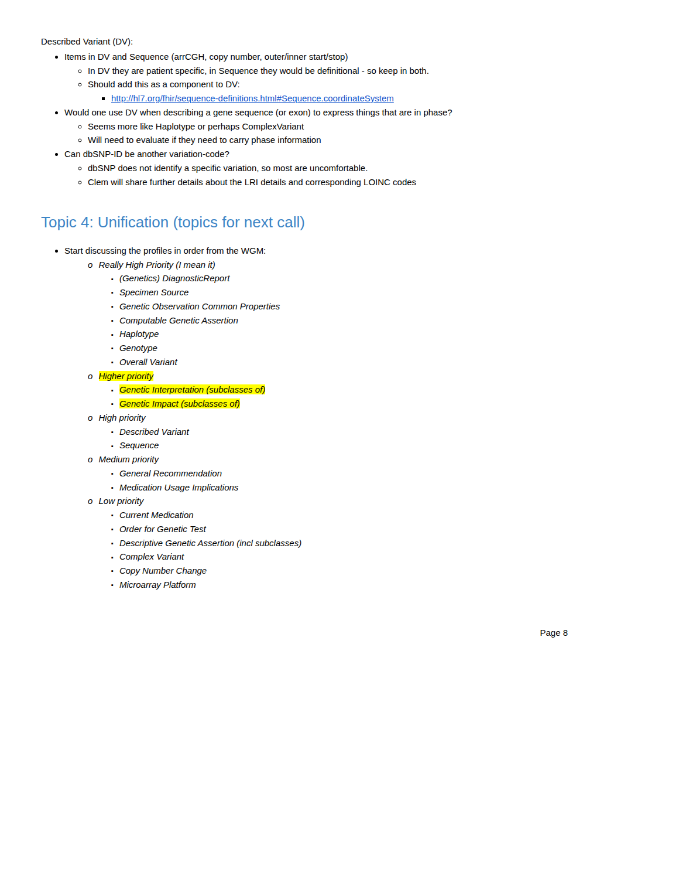Described Variant (DV):
Items in DV and Sequence (arrCGH, copy number, outer/inner start/stop)
In DV they are patient specific, in Sequence they would be definitional - so keep in both.
Should add this as a component to DV:
http://hl7.org/fhir/sequence-definitions.html#Sequence.coordinateSystem
Would one use DV when describing a gene sequence (or exon) to express things that are in phase?
Seems more like Haplotype or perhaps ComplexVariant
Will need to evaluate if they need to carry phase information
Can dbSNP-ID be another variation-code?
dbSNP does not identify a specific variation, so most are uncomfortable.
Clem will share further details about the LRI details and corresponding LOINC codes
Topic 4: Unification (topics for next call)
Start discussing the profiles in order from the WGM:
Really High Priority (I mean it)
(Genetics) DiagnosticReport
Specimen Source
Genetic Observation Common Properties
Computable Genetic Assertion
Haplotype
Genotype
Overall Variant
Higher priority
Genetic Interpretation (subclasses of)
Genetic Impact (subclasses of)
High priority
Described Variant
Sequence
Medium priority
General Recommendation
Medication Usage Implications
Low priority
Current Medication
Order for Genetic Test
Descriptive Genetic Assertion (incl subclasses)
Complex Variant
Copy Number Change
Microarray Platform
Page 8